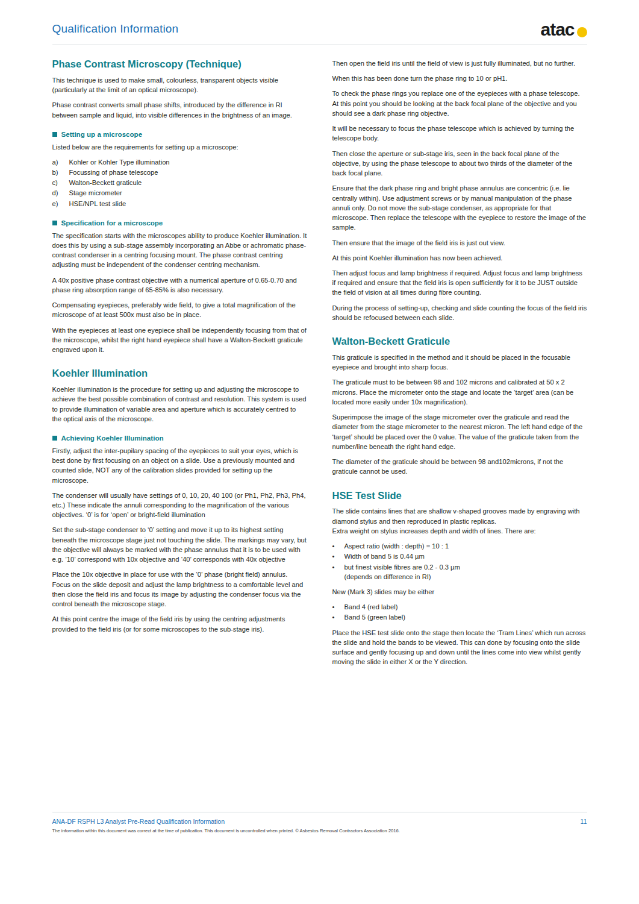Qualification Information
atac
Phase Contrast Microscopy (Technique)
This technique is used to make small, colourless, transparent objects visible (particularly at the limit of an optical microscope).
Phase contrast converts small phase shifts, introduced by the difference in RI between sample and liquid, into visible differences in the brightness of an image.
Setting up a microscope
Listed below are the requirements for setting up a microscope:
a) Kohler or Kohler Type illumination
b) Focussing of phase telescope
c) Walton-Beckett graticule
d) Stage micrometer
e) HSE/NPL test slide
Specification for a microscope
The specification starts with the microscopes ability to produce Koehler illumination. It does this by using a sub-stage assembly incorporating an Abbe or achromatic phase-contrast condenser in a centring focusing mount. The phase contrast centring adjusting must be independent of the condenser centring mechanism.
A 40x positive phase contrast objective with a numerical aperture of 0.65-0.70 and phase ring absorption range of 65-85% is also necessary.
Compensating eyepieces, preferably wide field, to give a total magnification of the microscope of at least 500x must also be in place.
With the eyepieces at least one eyepiece shall be independently focusing from that of the microscope, whilst the right hand eyepiece shall have a Walton-Beckett graticule engraved upon it.
Koehler Illumination
Koehler illumination is the procedure for setting up and adjusting the microscope to achieve the best possible combination of contrast and resolution. This system is used to provide illumination of variable area and aperture which is accurately centred to the optical axis of the microscope.
Achieving Koehler Illumination
Firstly, adjust the inter-pupilary spacing of the eyepieces to suit your eyes, which is best done by first focusing on an object on a slide. Use a previously mounted and counted slide, NOT any of the calibration slides provided for setting up the microscope.
The condenser will usually have settings of 0, 10, 20, 40 100 (or Ph1, Ph2, Ph3, Ph4, etc.) These indicate the annuli corresponding to the magnification of the various objectives. ‘0’ is for ‘open’ or bright-field illumination
Set the sub-stage condenser to ‘0’ setting and move it up to its highest setting beneath the microscope stage just not touching the slide. The markings may vary, but the objective will always be marked with the phase annulus that it is to be used with e.g. ’10’ correspond with 10x objective and ‘40’ corresponds with 40x objective
Place the 10x objective in place for use with the ‘0’ phase (bright field) annulus. Focus on the slide deposit and adjust the lamp brightness to a comfortable level and then close the field iris and focus its image by adjusting the condenser focus via the control beneath the microscope stage.
At this point centre the image of the field iris by using the centring adjustments provided to the field iris (or for some microscopes to the sub-stage iris).
Then open the field iris until the field of view is just fully illuminated, but no further.
When this has been done turn the phase ring to 10 or pH1.
To check the phase rings you replace one of the eyepieces with a phase telescope. At this point you should be looking at the back focal plane of the objective and you should see a dark phase ring objective.
It will be necessary to focus the phase telescope which is achieved by turning the telescope body.
Then close the aperture or sub-stage iris, seen in the back focal plane of the objective, by using the phase telescope to about two thirds of the diameter of the back focal plane.
Ensure that the dark phase ring and bright phase annulus are concentric (i.e. lie centrally within). Use adjustment screws or by manual manipulation of the phase annuli only. Do not move the sub-stage condenser, as appropriate for that microscope. Then replace the telescope with the eyepiece to restore the image of the sample.
Then ensure that the image of the field iris is just out view.
At this point Koehler illumination has now been achieved.
Then adjust focus and lamp brightness if required. Adjust focus and lamp brightness if required and ensure that the field iris is open sufficiently for it to be JUST outside the field of vision at all times during fibre counting.
During the process of setting-up, checking and slide counting the focus of the field iris should be refocused between each slide.
Walton-Beckett Graticule
This graticule is specified in the method and it should be placed in the focusable eyepiece and brought into sharp focus.
The graticule must to be between 98 and 102 microns and calibrated at 50 x 2 microns. Place the micrometer onto the stage and locate the ‘target’ area (can be located more easily under 10x magnification).
Superimpose the image of the stage micrometer over the graticule and read the diameter from the stage micrometer to the nearest micron. The left hand edge of the ‘target’ should be placed over the 0 value. The value of the graticule taken from the number/line beneath the right hand edge.
The diameter of the graticule should be between 98 and102microns, if not the graticule cannot be used.
HSE Test Slide
The slide contains lines that are shallow v-shaped grooves made by engraving with diamond stylus and then reproduced in plastic replicas.
Extra weight on stylus increases depth and width of lines. There are:
Aspect ratio (width : depth) = 10 : 1
Width of band 5 is 0.44 µm
but finest visible fibres are 0.2 - 0.3 µm(depends on difference in RI)
New (Mark 3) slides may be either
Band 4 (red label)
Band 5 (green label)
Place the HSE test slide onto the stage then locate the ‘Tram Lines’ which run across the slide and hold the bands to be viewed. This can done by focusing onto the slide surface and gently focusing up and down until the lines come into view whilst gently moving the slide in either X or the Y direction.
ANA-DF RSPH L3 Analyst Pre-Read Qualification Information
The information within this document was correct at the time of publication. This document is uncontrolled when printed. © Asbestos Removal Contractors Association 2016.
11